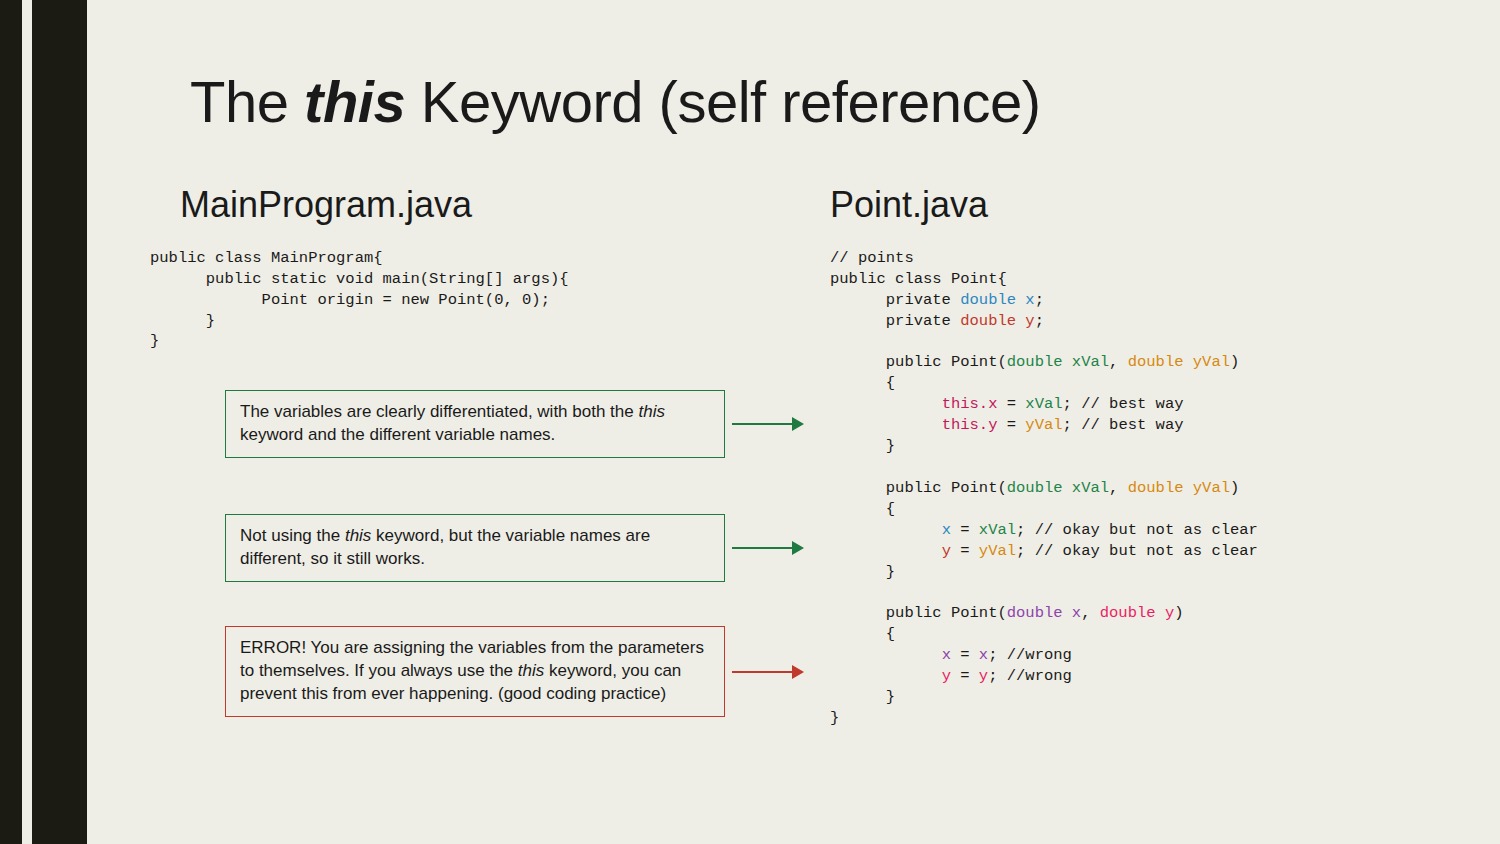The this Keyword (self reference)
MainProgram.java
public class MainProgram{
      public static void main(String[] args){
            Point origin = new Point(0, 0);
      }
}
The variables are clearly differentiated, with both the this keyword and the different variable names.
Not using the this keyword, but the variable names are different, so it still works.
ERROR! You are assigning the variables from the parameters to themselves. If you always use the this keyword, you can prevent this from ever happening. (good coding practice)
Point.java
// points
public class Point{
      private double x;
      private double y;

      public Point(double xVal, double yVal)
      {
            this.x = xVal; // best way
            this.y = yVal; // best way
      }

      public Point(double xVal, double yVal)
      {
            x = xVal; // okay but not as clear
            y = yVal; // okay but not as clear
      }

      public Point(double x, double y)
      {
            x = x; //wrong
            y = y; //wrong
      }
}